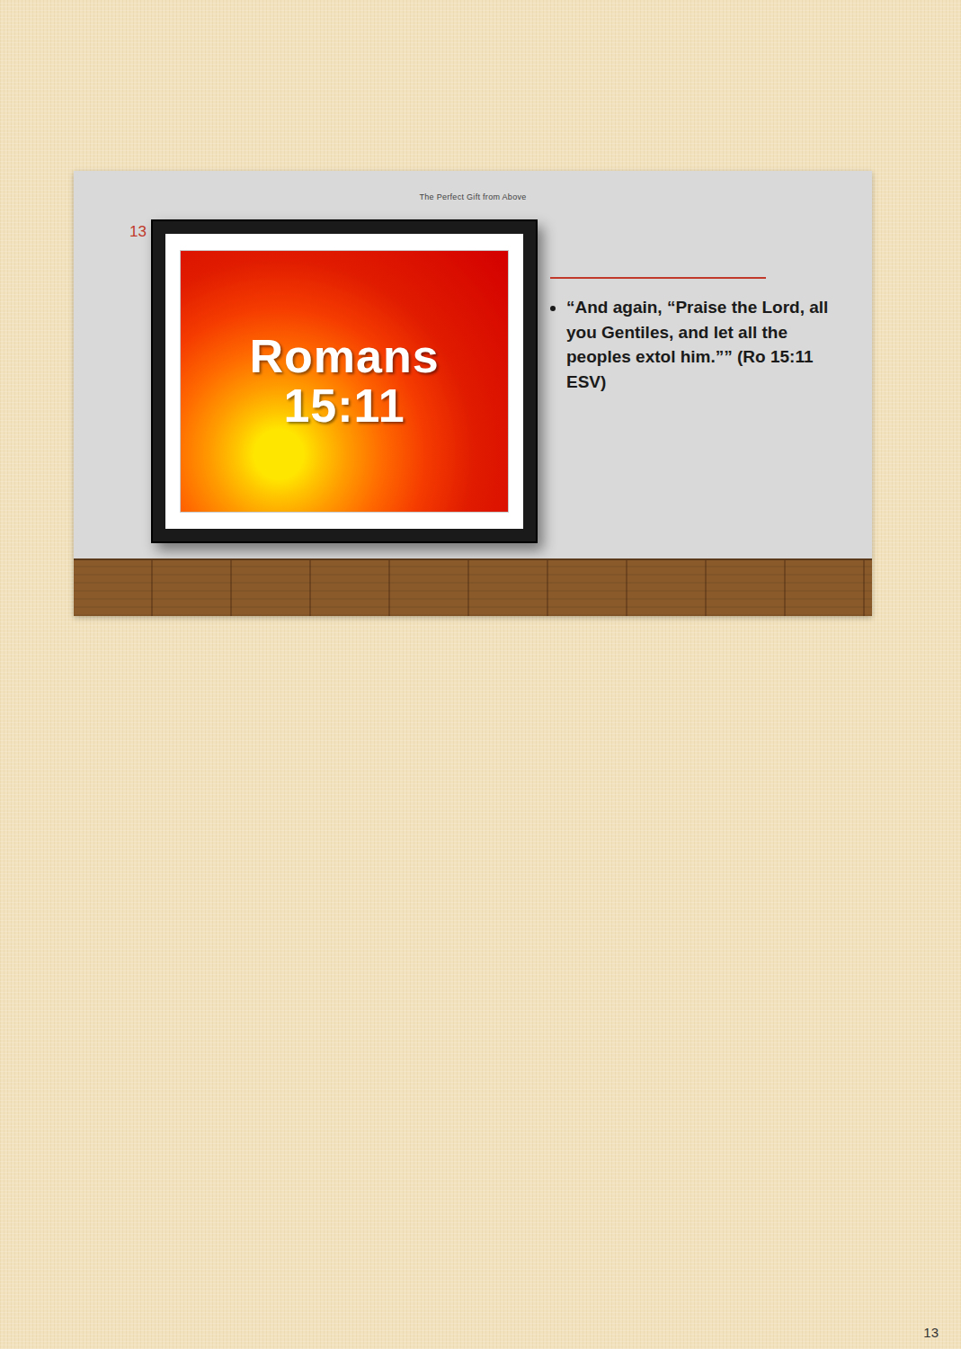The Perfect Gift from Above
13
Romans
15:11
“And again, “Praise the Lord, all you Gentiles, and let all the peoples extol him.”” (Ro 15:11 ESV)
13